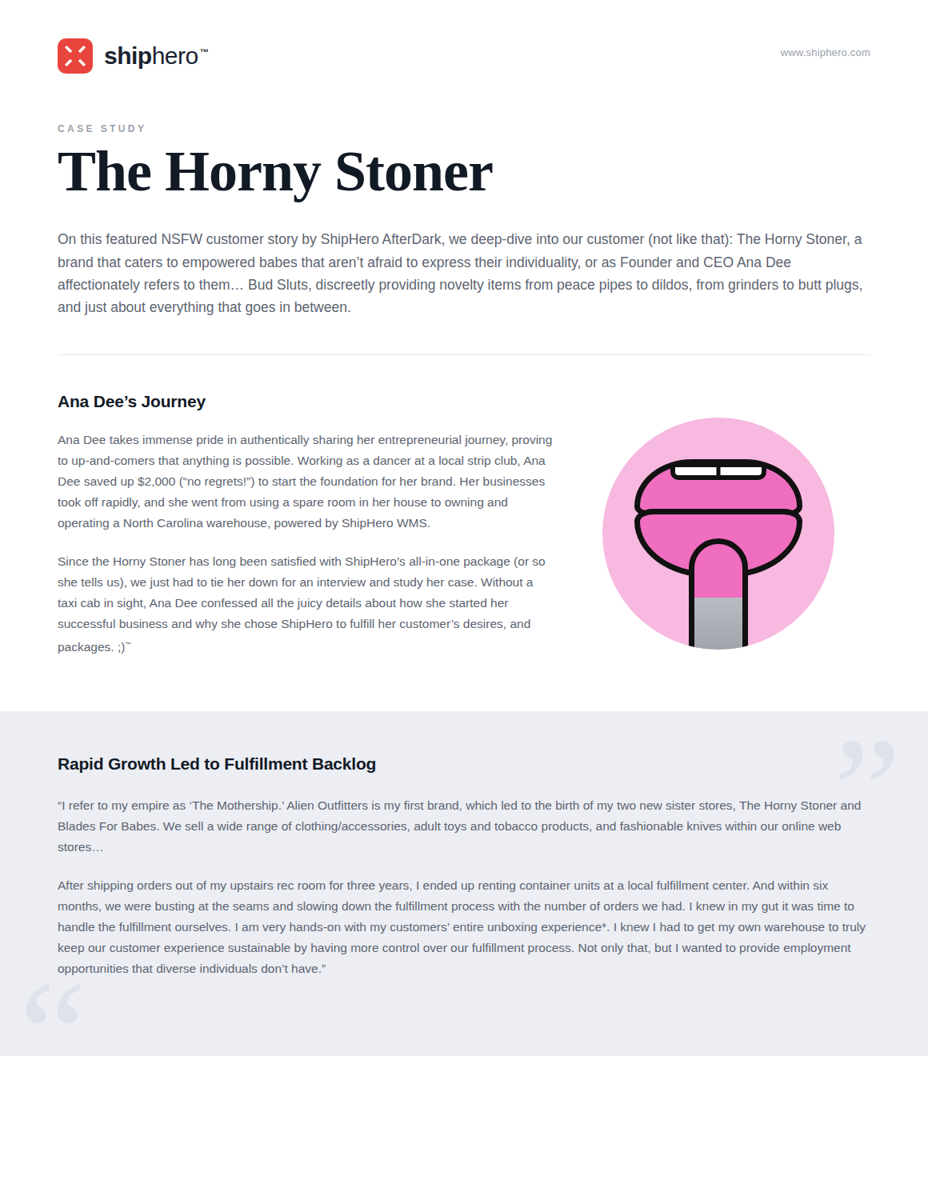shiphero™
www.shiphero.com
Case Study
The Horny Stoner
On this featured NSFW customer story by ShipHero AfterDark, we deep-dive into our customer (not like that): The Horny Stoner, a brand that caters to empowered babes that aren’t afraid to express their individuality, or as Founder and CEO Ana Dee affectionately refers to them… Bud Sluts, discreetly providing novelty items from peace pipes to dildos, from grinders to butt plugs, and just about everything that goes in between.
Ana Dee’s Journey
Ana Dee takes immense pride in authentically sharing her entrepreneurial journey, proving to up-and-comers that anything is possible. Working as a dancer at a local strip club, Ana Dee saved up $2,000 (“no regrets!”) to start the foundation for her brand. Her businesses took off rapidly, and she went from using a spare room in her house to owning and operating a North Carolina warehouse, powered by ShipHero WMS.
Since the Horny Stoner has long been satisfied with ShipHero’s all-in-one package (or so she tells us), we just had to tie her down for an interview and study her case. Without a taxi cab in sight, Ana Dee confessed all the juicy details about how she started her successful business and why she chose ShipHero to fulfill her customer’s desires, and packages. ;)~
” “
Rapid Growth Led to Fulfillment Backlog
“I refer to my empire as ‘The Mothership.’ Alien Outfitters is my first brand, which led to the birth of my two new sister stores, The Horny Stoner and Blades For Babes. We sell a wide range of clothing/accessories, adult toys and tobacco products, and fashionable knives within our online web stores…
After shipping orders out of my upstairs rec room for three years, I ended up renting container units at a local fulfillment center. And within six months, we were busting at the seams and slowing down the fulfillment process with the number of orders we had. I knew in my gut it was time to handle the fulfillment ourselves. I am very hands-on with my customers’ entire unboxing experience*. I knew I had to get my own warehouse to truly keep our customer experience sustainable by having more control over our fulfillment process. Not only that, but I wanted to provide employment opportunities that diverse individuals don’t have.”